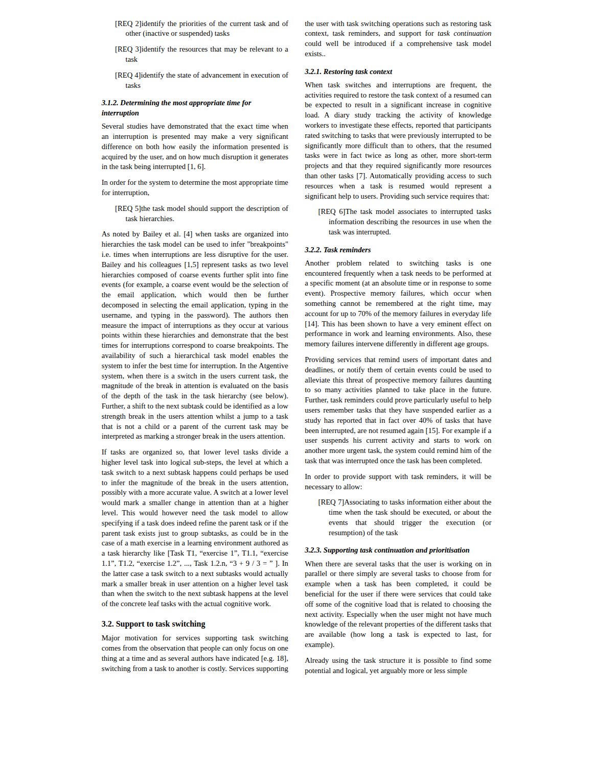[REQ 2] identify the priorities of the current task and of other (inactive or suspended) tasks
[REQ 3] identify the resources that may be relevant to a task
[REQ 4] identify the state of advancement in execution of tasks
3.1.2. Determining the most appropriate time for interruption
Several studies have demonstrated that the exact time when an interruption is presented may make a very significant difference on both how easily the information presented is acquired by the user, and on how much disruption it generates in the task being interrupted [1, 6].
In order for the system to determine the most appropriate time for interruption,
[REQ 5] the task model should support the description of task hierarchies.
As noted by Bailey et al. [4] when tasks are organized into hierarchies the task model can be used to infer "breakpoints" i.e. times when interruptions are less disruptive for the user. Bailey and his colleagues [1,5] represent tasks as two level hierarchies composed of coarse events further split into fine events (for example, a coarse event would be the selection of the email application, which would then be further decomposed in selecting the email application, typing in the username, and typing in the password). The authors then measure the impact of interruptions as they occur at various points within these hierarchies and demonstrate that the best times for interruptions correspond to coarse breakpoints. The availability of such a hierarchical task model enables the system to infer the best time for interruption. In the Atgentive system, when there is a switch in the users current task, the magnitude of the break in attention is evaluated on the basis of the depth of the task in the task hierarchy (see below). Further, a shift to the next subtask could be identified as a low strength break in the users attention whilst a jump to a task that is not a child or a parent of the current task may be interpreted as marking a stronger break in the users attention.
If tasks are organized so, that lower level tasks divide a higher level task into logical sub-steps, the level at which a task switch to a next subtask happens could perhaps be used to infer the magnitude of the break in the users attention, possibly with a more accurate value. A switch at a lower level would mark a smaller change in attention than at a higher level. This would however need the task model to allow specifying if a task does indeed refine the parent task or if the parent task exists just to group subtasks, as could be in the case of a math exercise in a learning environment authored as a task hierarchy like [Task T1, “exercise 1”, T1.1, “exercise 1.1”, T1.2, “exercise 1.2”, ..., Task 1.2.n, “3 + 9 / 3 = ” ]. In the latter case a task switch to a next subtasks would actually mark a smaller break in user attention on a higher level task than when the switch to the next subtask happens at the level of the concrete leaf tasks with the actual cognitive work.
3.2. Support to task switching
Major motivation for services supporting task switching comes from the observation that people can only focus on one thing at a time and as several authors have indicated [e.g. 18], switching from a task to another is costly. Services supporting the user with task switching operations such as restoring task context, task reminders, and support for task continuation could well be introduced if a comprehensive task model exists..
3.2.1. Restoring task context
When task switches and interruptions are frequent, the activities required to restore the task context of a resumed can be expected to result in a significant increase in cognitive load. A diary study tracking the activity of knowledge workers to investigate these effects, reported that participants rated switching to tasks that were previously interrupted to be significantly more difficult than to others, that the resumed tasks were in fact twice as long as other, more short-term projects and that they required significantly more resources than other tasks [7]. Automatically providing access to such resources when a task is resumed would represent a significant help to users. Providing such service requires that:
[REQ 6] The task model associates to interrupted tasks information describing the resources in use when the task was interrupted.
3.2.2. Task reminders
Another problem related to switching tasks is one encountered frequently when a task needs to be performed at a specific moment (at an absolute time or in response to some event). Prospective memory failures, which occur when something cannot be remembered at the right time, may account for up to 70% of the memory failures in everyday life [14]. This has been shown to have a very eminent effect on performance in work and learning environments. Also, these memory failures intervene differently in different age groups.
Providing services that remind users of important dates and deadlines, or notify them of certain events could be used to alleviate this threat of prospective memory failures daunting to so many activities planned to take place in the future. Further, task reminders could prove particularly useful to help users remember tasks that they have suspended earlier as a study has reported that in fact over 40% of tasks that have been interrupted, are not resumed again [15]. For example if a user suspends his current activity and starts to work on another more urgent task, the system could remind him of the task that was interrupted once the task has been completed.
In order to provide support with task reminders, it will be necessary to allow:
[REQ 7] Associating to tasks information either about the time when the task should be executed, or about the events that should trigger the execution (or resumption) of the task
3.2.3. Supporting task continuation and prioritisation
When there are several tasks that the user is working on in parallel or there simply are several tasks to choose from for example when a task has been completed, it could be beneficial for the user if there were services that could take off some of the cognitive load that is related to choosing the next activity. Especially when the user might not have much knowledge of the relevant properties of the different tasks that are available (how long a task is expected to last, for example).
Already using the task structure it is possible to find some potential and logical, yet arguably more or less simple